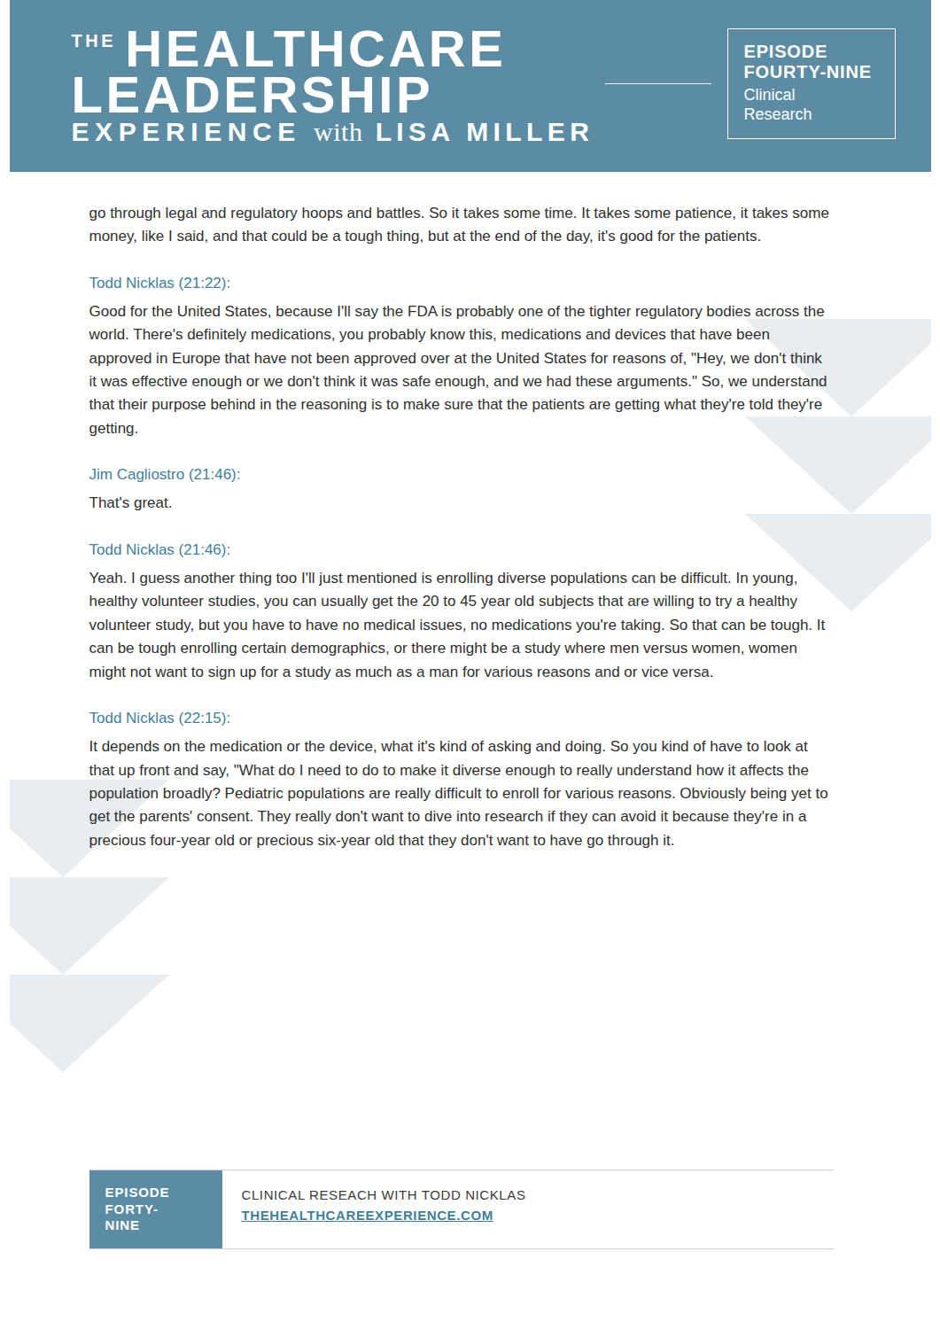THE HEALTHCARE LEADERSHIP EXPERIENCE with LISA MILLER
EPISODE
FOURTY-NINE
Clinical
Research
go through legal and regulatory hoops and battles. So it takes some time. It takes some patience, it takes some money, like I said, and that could be a tough thing, but at the end of the day, it's good for the patients.
Todd Nicklas (21:22):
Good for the United States, because I'll say the FDA is probably one of the tighter regulatory bodies across the world. There's definitely medications, you probably know this, medications and devices that have been approved in Europe that have not been approved over at the United States for reasons of, "Hey, we don't think it was effective enough or we don't think it was safe enough, and we had these arguments." So, we understand that their purpose behind in the reasoning is to make sure that the patients are getting what they're told they're getting.
Jim Cagliostro (21:46):
That's great.
Todd Nicklas (21:46):
Yeah. I guess another thing too I'll just mentioned is enrolling diverse populations can be difficult. In young, healthy volunteer studies, you can usually get the 20 to 45 year old subjects that are willing to try a healthy volunteer study, but you have to have no medical issues, no medications you're taking. So that can be tough. It can be tough enrolling certain demographics, or there might be a study where men versus women, women might not want to sign up for a study as much as a man for various reasons and or vice versa.
Todd Nicklas (22:15):
It depends on the medication or the device, what it's kind of asking and doing. So you kind of have to look at that up front and say, "What do I need to do to make it diverse enough to really understand how it affects the population broadly? Pediatric populations are really difficult to enroll for various reasons. Obviously being yet to get the parents' consent. They really don't want to dive into research if they can avoid it because they're in a precious four-year old or precious six-year old that they don't want to have go through it.
EPISODE
FORTY-
NINE
CLINICAL RESEACH WITH TODD NICKLAS
THEHEALTHCAREEXPERIENCE.COM